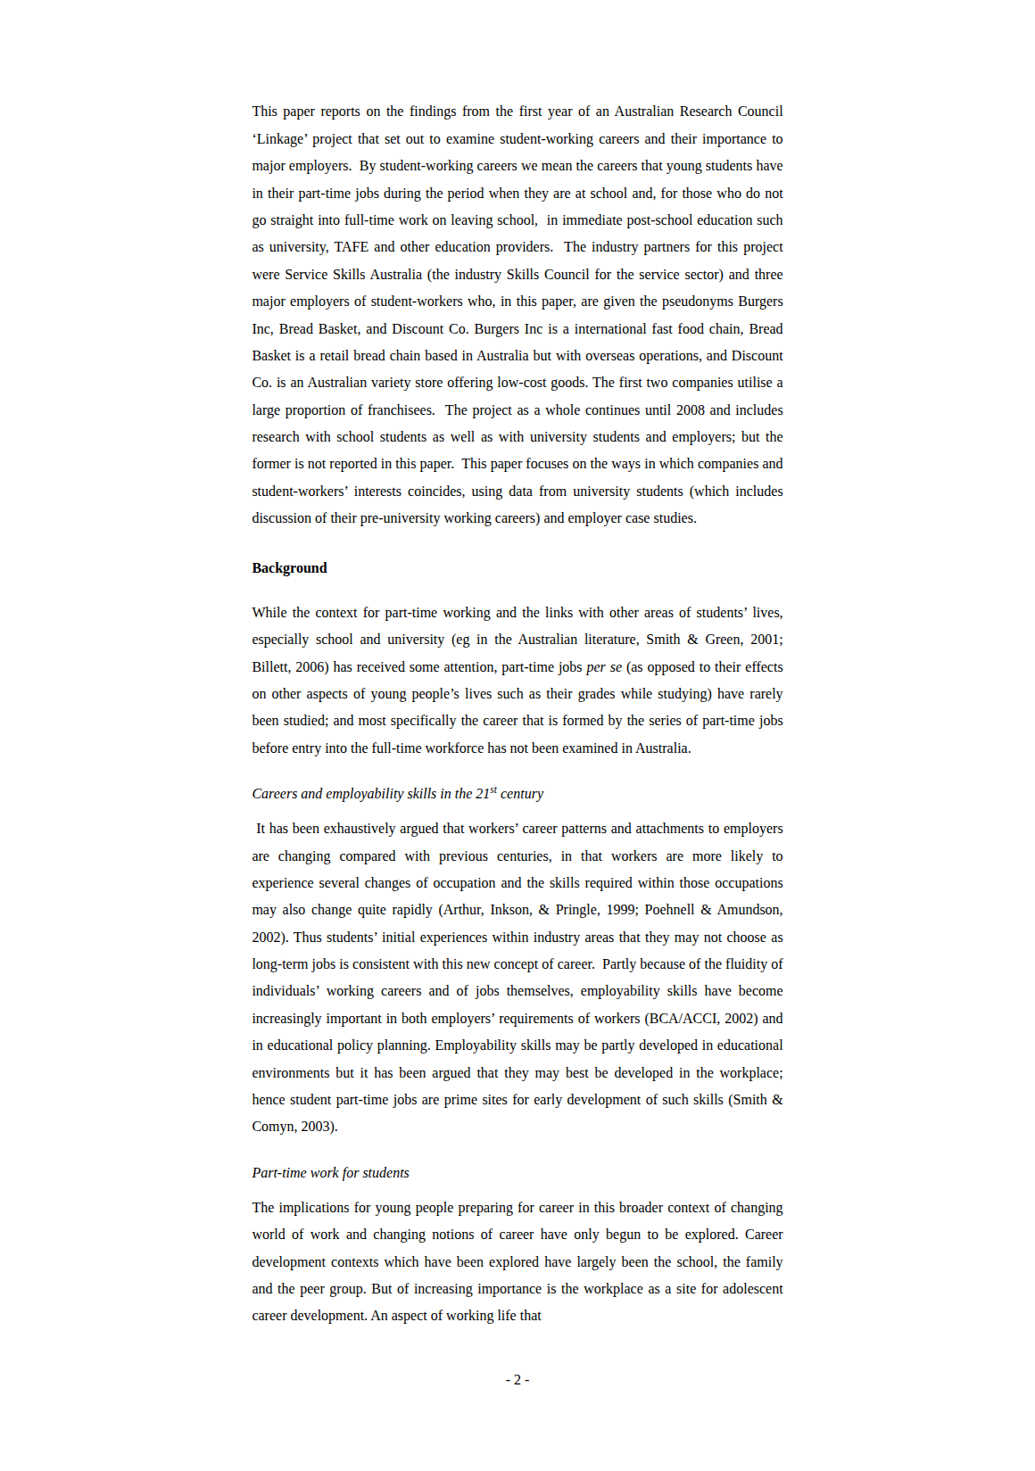This paper reports on the findings from the first year of an Australian Research Council ‘Linkage’ project that set out to examine student-working careers and their importance to major employers. By student-working careers we mean the careers that young students have in their part-time jobs during the period when they are at school and, for those who do not go straight into full-time work on leaving school, in immediate post-school education such as university, TAFE and other education providers. The industry partners for this project were Service Skills Australia (the industry Skills Council for the service sector) and three major employers of student-workers who, in this paper, are given the pseudonyms Burgers Inc, Bread Basket, and Discount Co. Burgers Inc is a international fast food chain, Bread Basket is a retail bread chain based in Australia but with overseas operations, and Discount Co. is an Australian variety store offering low-cost goods. The first two companies utilise a large proportion of franchisees. The project as a whole continues until 2008 and includes research with school students as well as with university students and employers; but the former is not reported in this paper. This paper focuses on the ways in which companies and student-workers’ interests coincides, using data from university students (which includes discussion of their pre-university working careers) and employer case studies.
Background
While the context for part-time working and the links with other areas of students’ lives, especially school and university (eg in the Australian literature, Smith & Green, 2001; Billett, 2006) has received some attention, part-time jobs per se (as opposed to their effects on other aspects of young people’s lives such as their grades while studying) have rarely been studied; and most specifically the career that is formed by the series of part-time jobs before entry into the full-time workforce has not been examined in Australia.
Careers and employability skills in the 21st century
It has been exhaustively argued that workers’ career patterns and attachments to employers are changing compared with previous centuries, in that workers are more likely to experience several changes of occupation and the skills required within those occupations may also change quite rapidly (Arthur, Inkson, & Pringle, 1999; Poehnell & Amundson, 2002). Thus students’ initial experiences within industry areas that they may not choose as long-term jobs is consistent with this new concept of career. Partly because of the fluidity of individuals’ working careers and of jobs themselves, employability skills have become increasingly important in both employers’ requirements of workers (BCA/ACCI, 2002) and in educational policy planning. Employability skills may be partly developed in educational environments but it has been argued that they may best be developed in the workplace; hence student part-time jobs are prime sites for early development of such skills (Smith & Comyn, 2003).
Part-time work for students
The implications for young people preparing for career in this broader context of changing world of work and changing notions of career have only begun to be explored. Career development contexts which have been explored have largely been the school, the family and the peer group. But of increasing importance is the workplace as a site for adolescent career development. An aspect of working life that
- 2 -